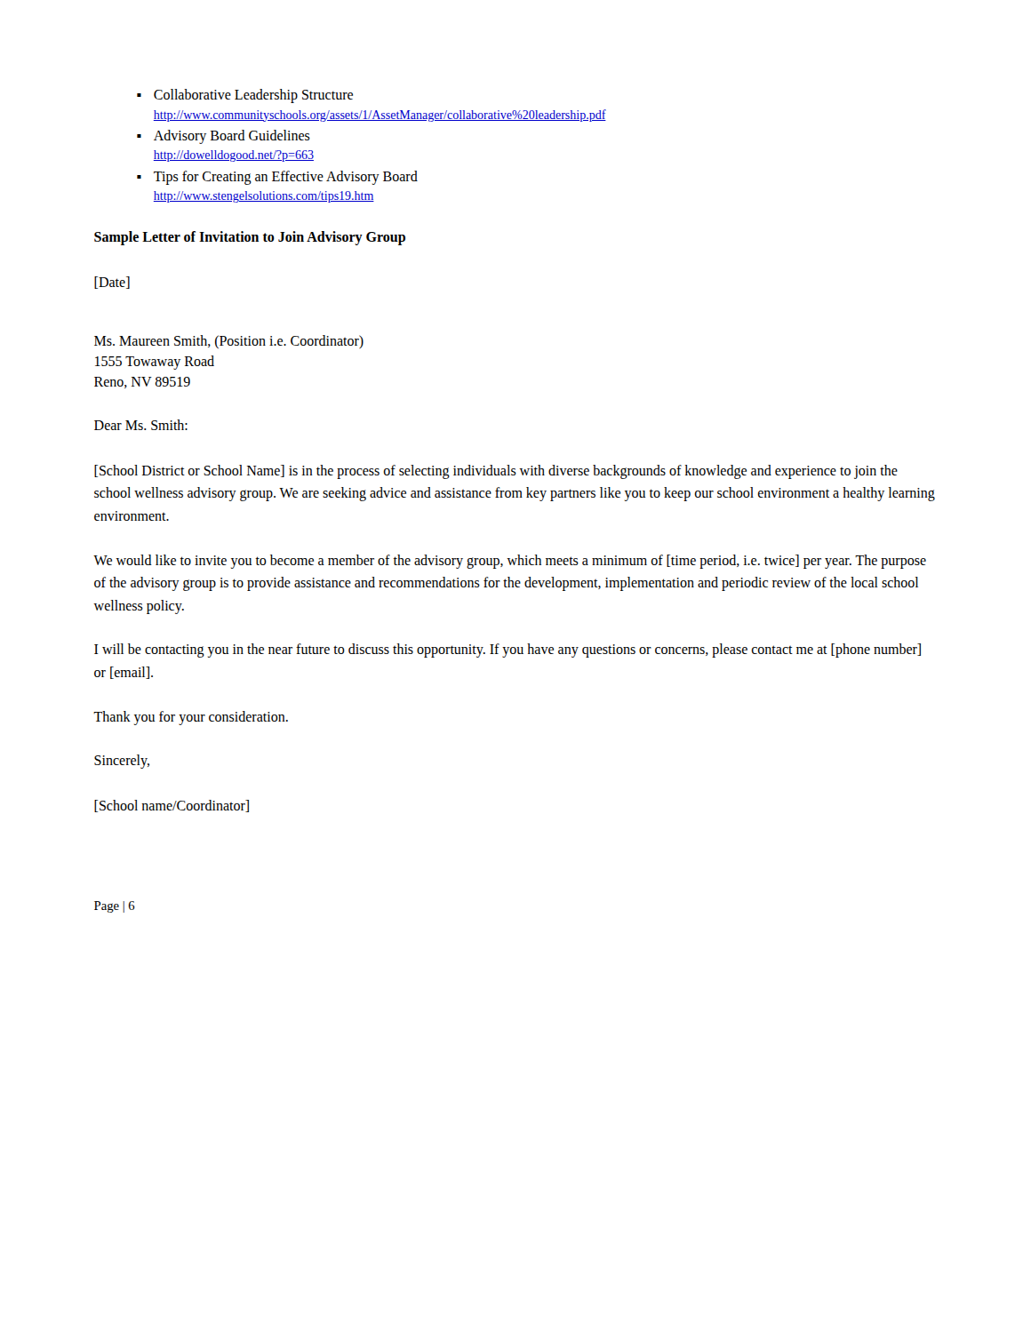Collaborative Leadership Structure http://www.communityschools.org/assets/1/AssetManager/collaborative%20leadership.pdf
Advisory Board Guidelines http://dowelldogood.net/?p=663
Tips for Creating an Effective Advisory Board http://www.stengelsolutions.com/tips19.htm
Sample Letter of Invitation to Join Advisory Group
[Date]
Ms. Maureen Smith, (Position i.e. Coordinator)
1555 Towaway Road
Reno, NV 89519
Dear Ms. Smith:
[School District or School Name] is in the process of selecting individuals with diverse backgrounds of knowledge and experience to join the school wellness advisory group. We are seeking advice and assistance from key partners like you to keep our school environment a healthy learning environment.
We would like to invite you to become a member of the advisory group, which meets a minimum of [time period, i.e. twice] per year. The purpose of the advisory group is to provide assistance and recommendations for the development, implementation and periodic review of the local school wellness policy.
I will be contacting you in the near future to discuss this opportunity. If you have any questions or concerns, please contact me at [phone number] or [email].
Thank you for your consideration.
Sincerely,
[School name/Coordinator]
Page | 6